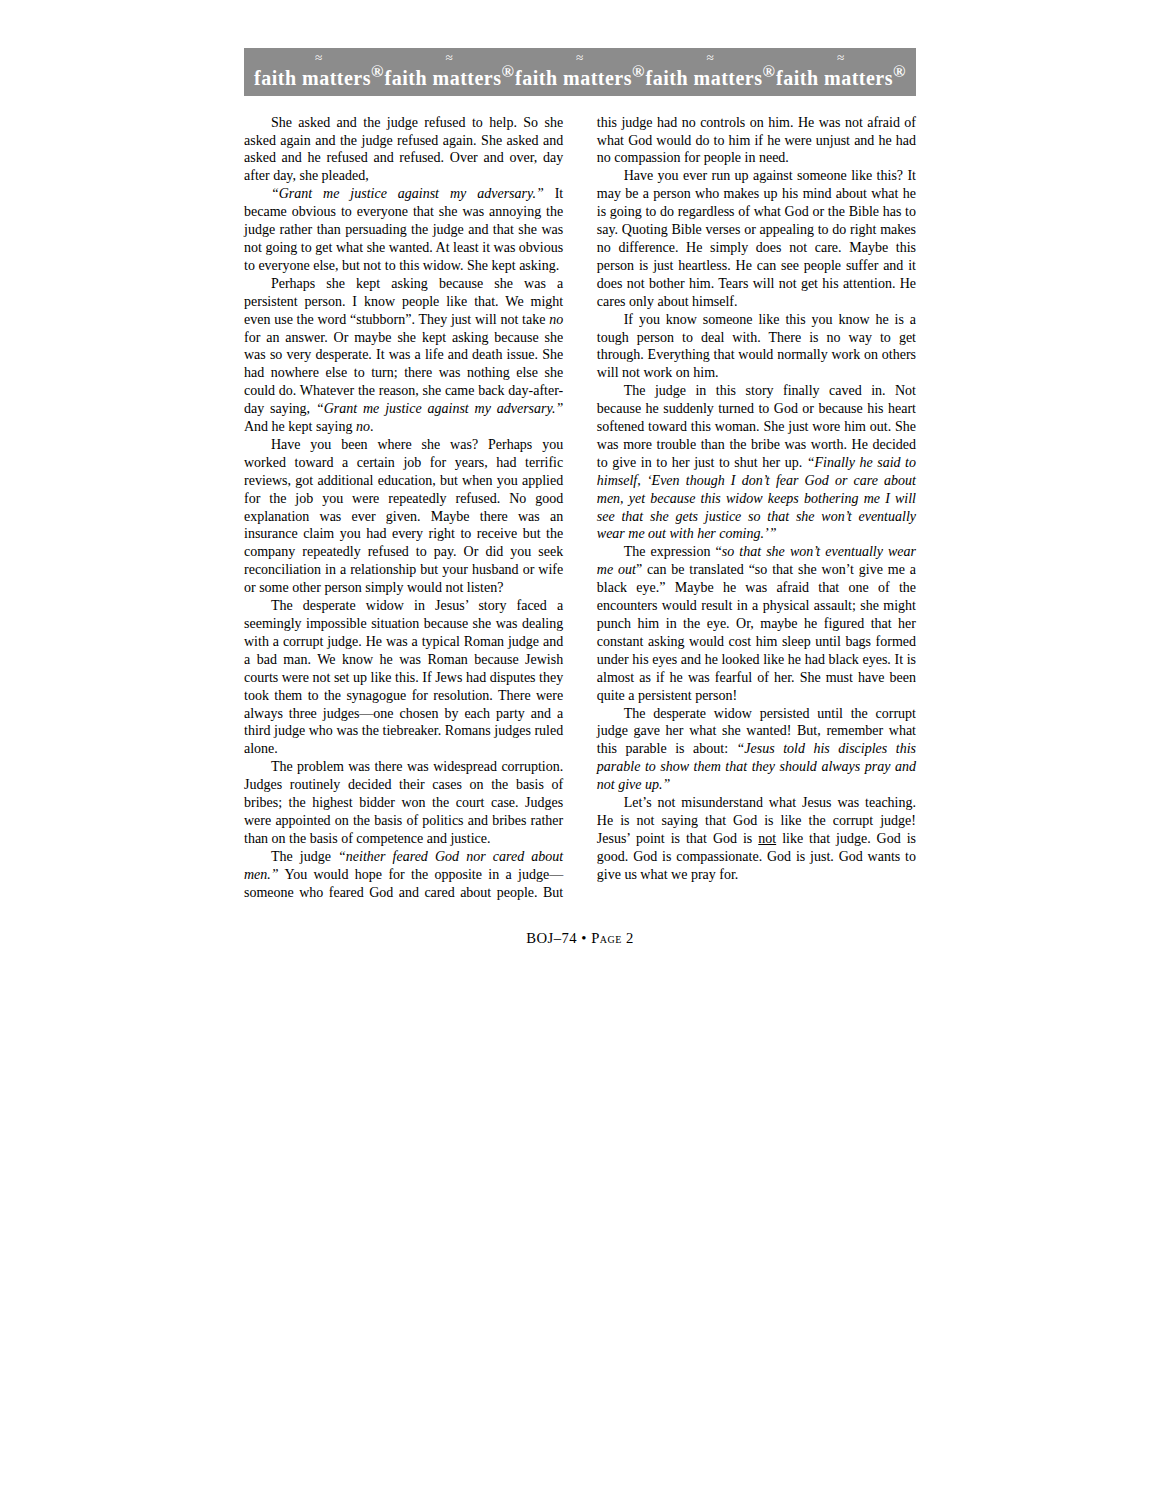faith matters® faith matters® faith matters® faith matters® faith matters®
She asked and the judge refused to help. So she asked again and the judge refused again. She asked and asked and he refused and refused. Over and over, day after day, she pleaded,
“Grant me justice against my adversary.” It became obvious to everyone that she was annoying the judge rather than persuading the judge and that she was not going to get what she wanted. At least it was obvious to everyone else, but not to this widow. She kept asking.
Perhaps she kept asking because she was a persistent person. I know people like that. We might even use the word “stubborn”. They just will not take no for an answer. Or maybe she kept asking because she was so very desperate. It was a life and death issue. She had nowhere else to turn; there was nothing else she could do. Whatever the reason, she came back day-after-day saying, “Grant me justice against my adversary.” And he kept saying no.
Have you been where she was? Perhaps you worked toward a certain job for years, had terrific reviews, got additional education, but when you applied for the job you were repeatedly refused. No good explanation was ever given. Maybe there was an insurance claim you had every right to receive but the company repeatedly refused to pay. Or did you seek reconciliation in a relationship but your husband or wife or some other person simply would not listen?
The desperate widow in Jesus’ story faced a seemingly impossible situation because she was dealing with a corrupt judge. He was a typical Roman judge and a bad man. We know he was Roman because Jewish courts were not set up like this. If Jews had disputes they took them to the synagogue for resolution. There were always three judges—one chosen by each party and a third judge who was the tiebreaker. Romans judges ruled alone.
The problem was there was widespread corruption. Judges routinely decided their cases on the basis of bribes; the highest bidder won the court case. Judges were appointed on the basis of politics and bribes rather than on the basis of competence and justice.
The judge “neither feared God nor cared about men.” You would hope for the opposite in a judge—someone who feared God and cared about people. But this judge had no controls on him. He was not afraid of what God would do to him if he were unjust and he had no compassion for people in need.
Have you ever run up against someone like this? It may be a person who makes up his mind about what he is going to do regardless of what God or the Bible has to say. Quoting Bible verses or appealing to do right makes no difference. He simply does not care. Maybe this person is just heartless. He can see people suffer and it does not bother him. Tears will not get his attention. He cares only about himself.
If you know someone like this you know he is a tough person to deal with. There is no way to get through. Everything that would normally work on others will not work on him.
The judge in this story finally caved in. Not because he suddenly turned to God or because his heart softened toward this woman. She just wore him out. She was more trouble than the bribe was worth. He decided to give in to her just to shut her up. “Finally he said to himself, ‘Even though I don’t fear God or care about men, yet because this widow keeps bothering me I will see that she gets justice so that she won’t eventually wear me out with her coming.’”
The expression “so that she won’t eventually wear me out” can be translated “so that she won’t give me a black eye.” Maybe he was afraid that one of the encounters would result in a physical assault; she might punch him in the eye. Or, maybe he figured that her constant asking would cost him sleep until bags formed under his eyes and he looked like he had black eyes. It is almost as if he was fearful of her. She must have been quite a persistent person!
The desperate widow persisted until the corrupt judge gave her what she wanted! But, remember what this parable is about: “Jesus told his disciples this parable to show them that they should always pray and not give up.”
Let’s not misunderstand what Jesus was teaching. He is not saying that God is like the corrupt judge! Jesus’ point is that God is not like that judge. God is good. God is compassionate. God is just. God wants to give us what we pray for.
BOJ–74 • Page 2